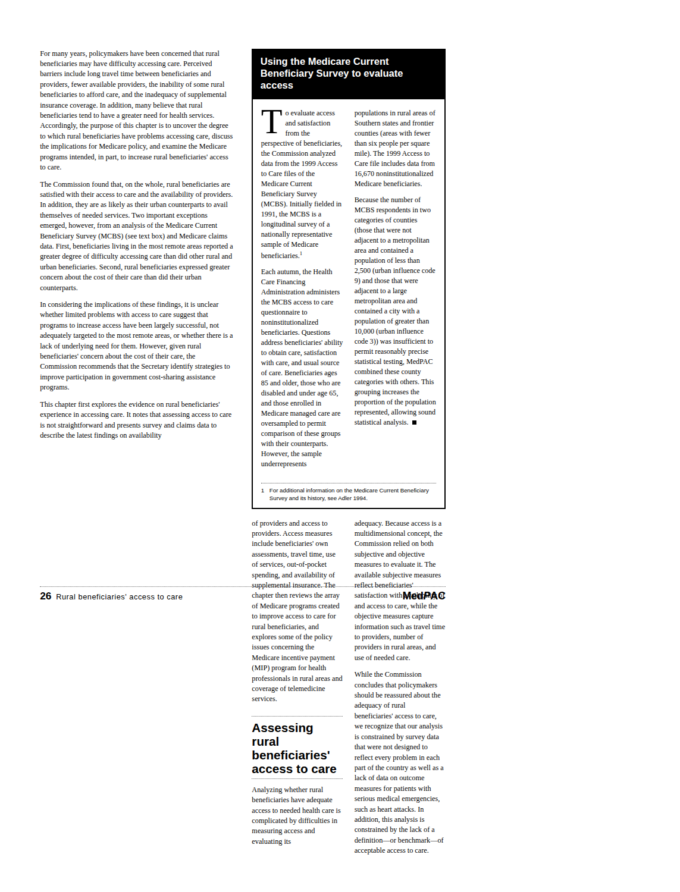For many years, policymakers have been concerned that rural beneficiaries may have difficulty accessing care. Perceived barriers include long travel time between beneficiaries and providers, fewer available providers, the inability of some rural beneficiaries to afford care, and the inadequacy of supplemental insurance coverage. In addition, many believe that rural beneficiaries tend to have a greater need for health services. Accordingly, the purpose of this chapter is to uncover the degree to which rural beneficiaries have problems accessing care, discuss the implications for Medicare policy, and examine the Medicare programs intended, in part, to increase rural beneficiaries' access to care.
The Commission found that, on the whole, rural beneficiaries are satisfied with their access to care and the availability of providers. In addition, they are as likely as their urban counterparts to avail themselves of needed services. Two important exceptions emerged, however, from an analysis of the Medicare Current Beneficiary Survey (MCBS) (see text box) and Medicare claims data. First, beneficiaries living in the most remote areas reported a greater degree of difficulty accessing care than did other rural and urban beneficiaries. Second, rural beneficiaries expressed greater concern about the cost of their care than did their urban counterparts.
In considering the implications of these findings, it is unclear whether limited problems with access to care suggest that programs to increase access have been largely successful, not adequately targeted to the most remote areas, or whether there is a lack of underlying need for them. However, given rural beneficiaries' concern about the cost of their care, the Commission recommends that the Secretary identify strategies to improve participation in government cost-sharing assistance programs.
This chapter first explores the evidence on rural beneficiaries' experience in accessing care. It notes that assessing access to care is not straightforward and presents survey and claims data to describe the latest findings on availability
Using the Medicare Current Beneficiary Survey to evaluate access
To evaluate access and satisfaction from the perspective of beneficiaries, the Commission analyzed data from the 1999 Access to Care files of the Medicare Current Beneficiary Survey (MCBS). Initially fielded in 1991, the MCBS is a longitudinal survey of a nationally representative sample of Medicare beneficiaries.1
Each autumn, the Health Care Financing Administration administers the MCBS access to care questionnaire to noninstitutionalized beneficiaries. Questions address beneficiaries' ability to obtain care, satisfaction with care, and usual source of care. Beneficiaries ages 85 and older, those who are disabled and under age 65, and those enrolled in Medicare managed care are oversampled to permit comparison of these groups with their counterparts. However, the sample underrepresents
populations in rural areas of Southern states and frontier counties (areas with fewer than six people per square mile). The 1999 Access to Care file includes data from 16,670 noninstitutionalized Medicare beneficiaries.
Because the number of MCBS respondents in two categories of counties (those that were not adjacent to a metropolitan area and contained a population of less than 2,500 (urban influence code 9) and those that were adjacent to a large metropolitan area and contained a city with a population of greater than 10,000 (urban influence code 3)) was insufficient to permit reasonably precise statistical testing, MedPAC combined these county categories with others. This grouping increases the proportion of the population represented, allowing sound statistical analysis.
1 For additional information on the Medicare Current Beneficiary Survey and its history, see Adler 1994.
of providers and access to providers. Access measures include beneficiaries' own assessments, travel time, use of services, out-of-pocket spending, and availability of supplemental insurance. The chapter then reviews the array of Medicare programs created to improve access to care for rural beneficiaries, and explores some of the policy issues concerning the Medicare incentive payment (MIP) program for health professionals in rural areas and coverage of telemedicine services.
Assessing rural beneficiaries' access to care
Analyzing whether rural beneficiaries have adequate access to needed health care is complicated by difficulties in measuring access and evaluating its
adequacy. Because access is a multidimensional concept, the Commission relied on both subjective and objective measures to evaluate it. The available subjective measures reflect beneficiaries' satisfaction with availability of and access to care, while the objective measures capture information such as travel time to providers, number of providers in rural areas, and use of needed care.
While the Commission concludes that policymakers should be reassured about the adequacy of rural beneficiaries' access to care, we recognize that our analysis is constrained by survey data that were not designed to reflect every problem in each part of the country as well as a lack of data on outcome measures for patients with serious medical emergencies, such as heart attacks. In addition, this analysis is constrained by the lack of a definition—or benchmark—of acceptable access to care.
26 Rural beneficiaries' access to care
MedPAC